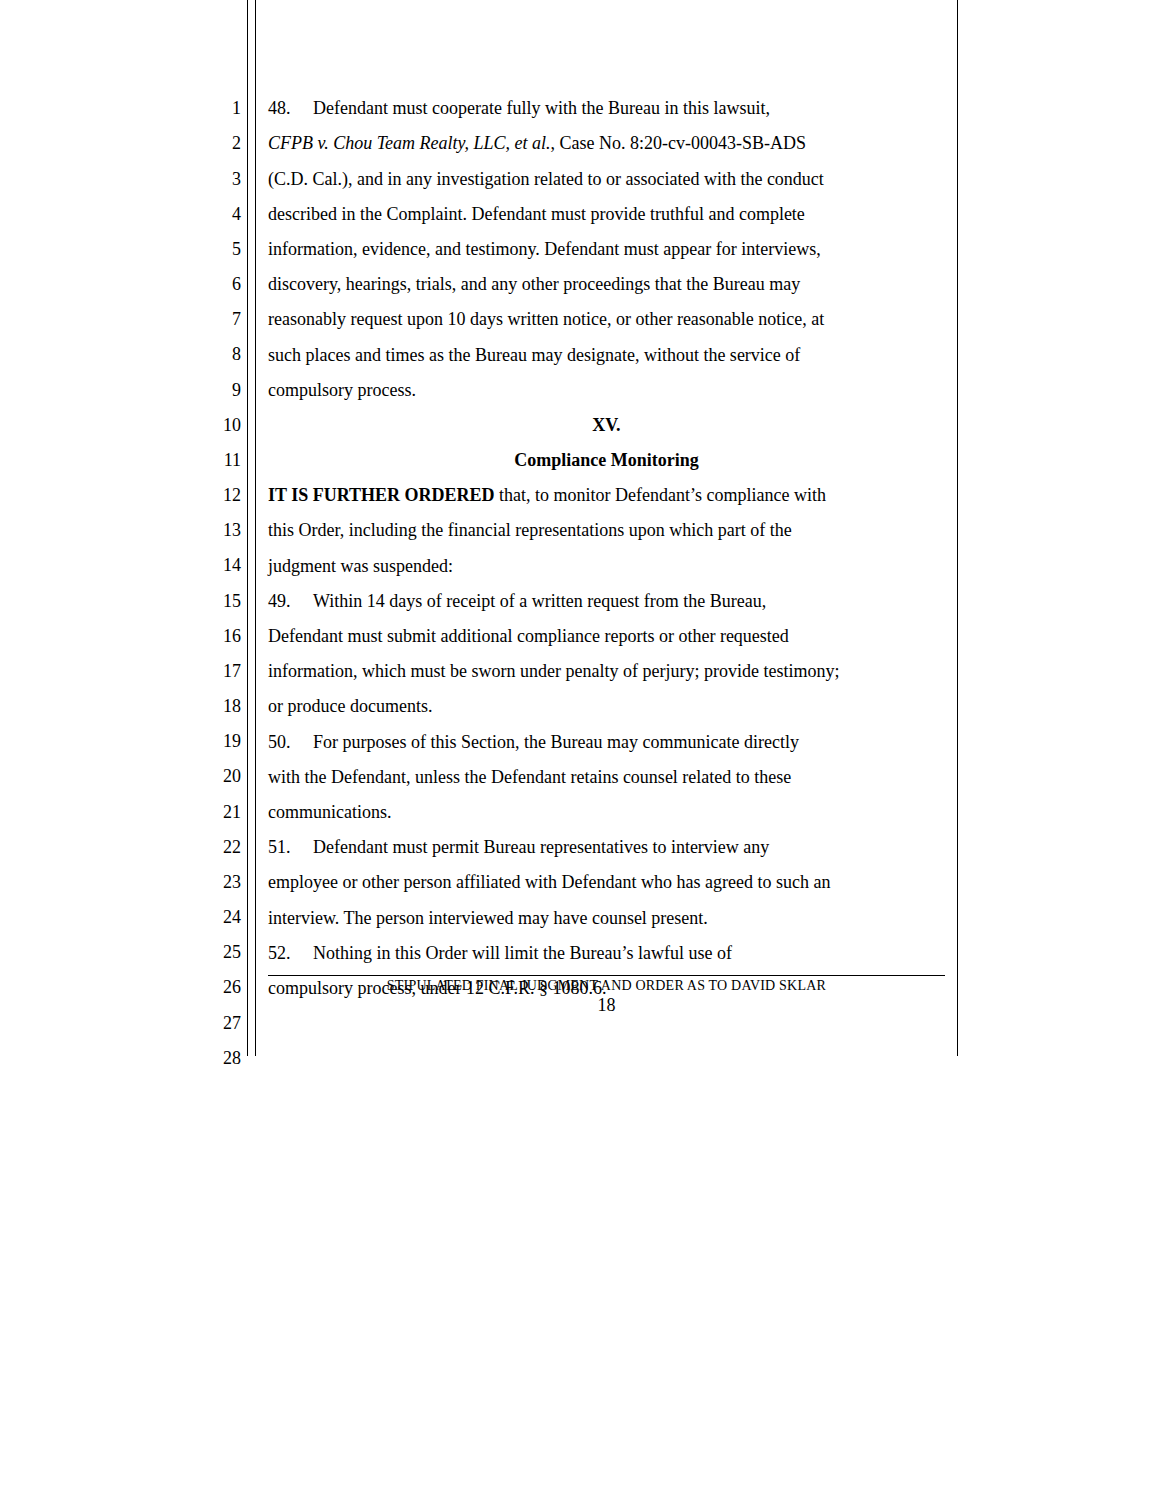1
2
3
4
5
6
7
8
9
10
11
12
13
14
15
16
17
18
19
20
21
22
23
24
25
26
27
28
48. Defendant must cooperate fully with the Bureau in this lawsuit,
CFPB v. Chou Team Realty, LLC, et al., Case No. 8:20-cv-00043-SB-ADS
(C.D. Cal.), and in any investigation related to or associated with the conduct
described in the Complaint. Defendant must provide truthful and complete
information, evidence, and testimony. Defendant must appear for interviews,
discovery, hearings, trials, and any other proceedings that the Bureau may
reasonably request upon 10 days written notice, or other reasonable notice, at
such places and times as the Bureau may designate, without the service of
compulsory process.
XV.
Compliance Monitoring
IT IS FURTHER ORDERED that, to monitor Defendant’s compliance with
this Order, including the financial representations upon which part of the
judgment was suspended:
49. Within 14 days of receipt of a written request from the Bureau,
Defendant must submit additional compliance reports or other requested
information, which must be sworn under penalty of perjury; provide testimony;
or produce documents.
50. For purposes of this Section, the Bureau may communicate directly
with the Defendant, unless the Defendant retains counsel related to these
communications.
51. Defendant must permit Bureau representatives to interview any
employee or other person affiliated with Defendant who has agreed to such an
interview. The person interviewed may have counsel present.
52. Nothing in this Order will limit the Bureau’s lawful use of
compulsory process, under 12 C.F.R. § 1080.6.
STIPULATED FINAL JUDGMENT AND ORDER AS TO DAVID SKLAR
18